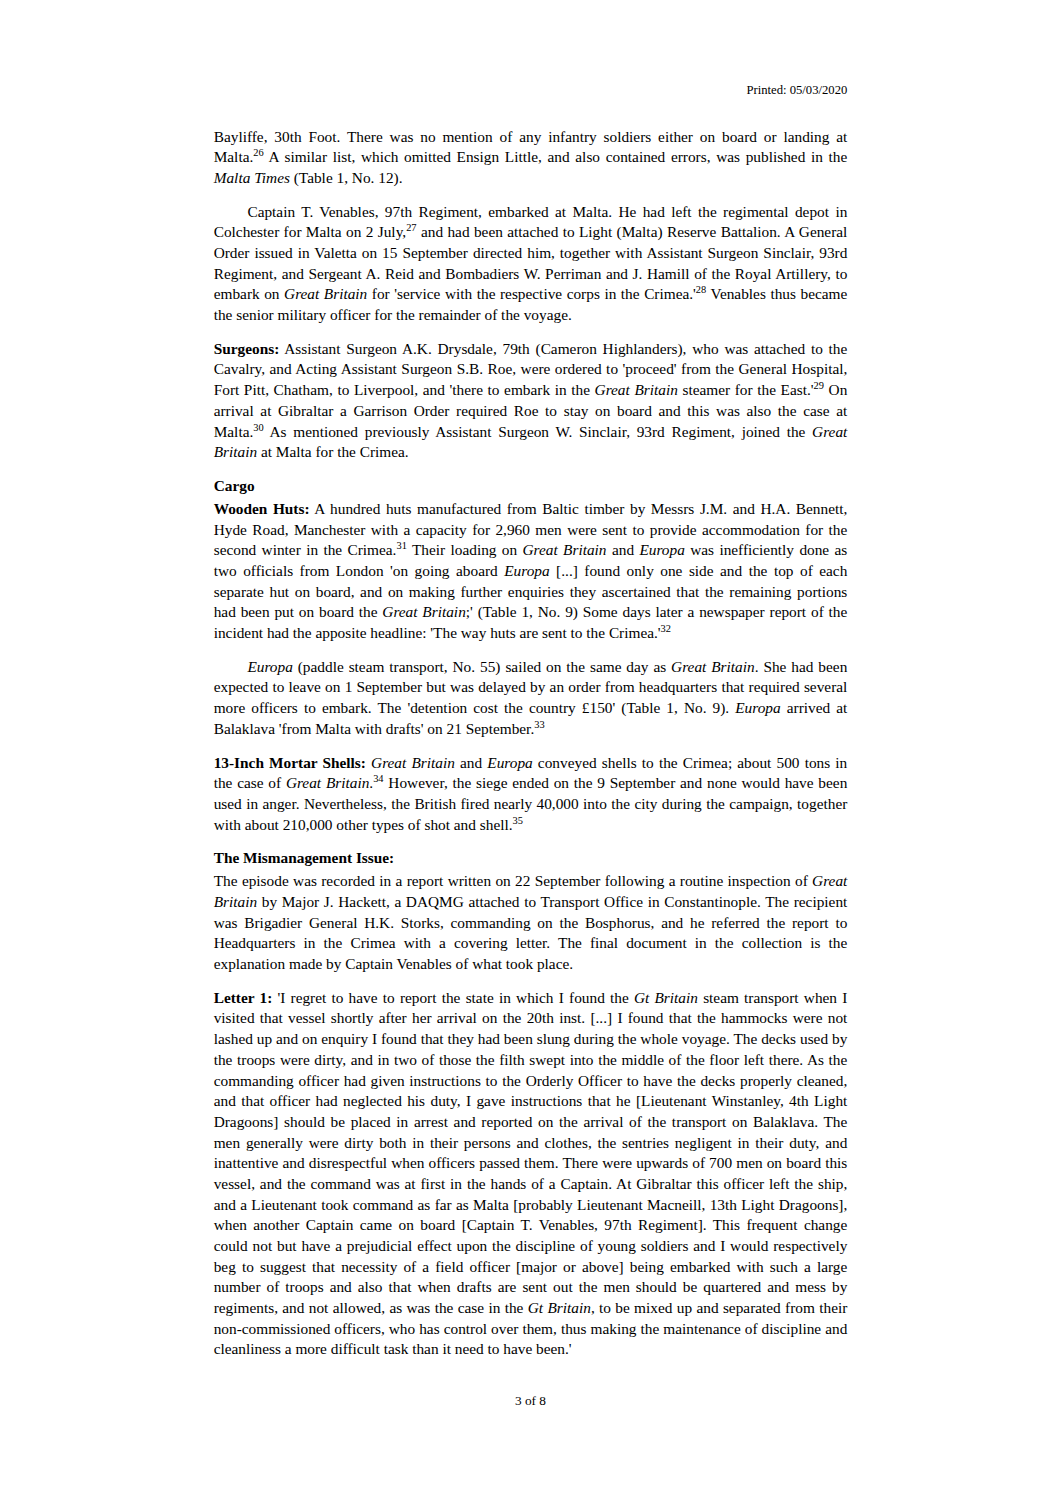Printed: 05/03/2020
Bayliffe, 30th Foot. There was no mention of any infantry soldiers either on board or landing at Malta.26 A similar list, which omitted Ensign Little, and also contained errors, was published in the Malta Times (Table 1, No. 12).
Captain T. Venables, 97th Regiment, embarked at Malta. He had left the regimental depot in Colchester for Malta on 2 July,27 and had been attached to Light (Malta) Reserve Battalion. A General Order issued in Valetta on 15 September directed him, together with Assistant Surgeon Sinclair, 93rd Regiment, and Sergeant A. Reid and Bombadiers W. Perriman and J. Hamill of the Royal Artillery, to embark on Great Britain for 'service with the respective corps in the Crimea.'28 Venables thus became the senior military officer for the remainder of the voyage.
Surgeons: Assistant Surgeon A.K. Drysdale, 79th (Cameron Highlanders), who was attached to the Cavalry, and Acting Assistant Surgeon S.B. Roe, were ordered to 'proceed' from the General Hospital, Fort Pitt, Chatham, to Liverpool, and 'there to embark in the Great Britain steamer for the East.'29 On arrival at Gibraltar a Garrison Order required Roe to stay on board and this was also the case at Malta.30 As mentioned previously Assistant Surgeon W. Sinclair, 93rd Regiment, joined the Great Britain at Malta for the Crimea.
Cargo
Wooden Huts: A hundred huts manufactured from Baltic timber by Messrs J.M. and H.A. Bennett, Hyde Road, Manchester with a capacity for 2,960 men were sent to provide accommodation for the second winter in the Crimea.31 Their loading on Great Britain and Europa was inefficiently done as two officials from London 'on going aboard Europa [...] found only one side and the top of each separate hut on board, and on making further enquiries they ascertained that the remaining portions had been put on board the Great Britain;' (Table 1, No. 9) Some days later a newspaper report of the incident had the apposite headline: 'The way huts are sent to the Crimea.'32
Europa (paddle steam transport, No. 55) sailed on the same day as Great Britain. She had been expected to leave on 1 September but was delayed by an order from headquarters that required several more officers to embark. The 'detention cost the country £150' (Table 1, No. 9). Europa arrived at Balaklava 'from Malta with drafts' on 21 September.33
13-Inch Mortar Shells: Great Britain and Europa conveyed shells to the Crimea; about 500 tons in the case of Great Britain.34 However, the siege ended on the 9 September and none would have been used in anger. Nevertheless, the British fired nearly 40,000 into the city during the campaign, together with about 210,000 other types of shot and shell.35
The Mismanagement Issue:
The episode was recorded in a report written on 22 September following a routine inspection of Great Britain by Major J. Hackett, a DAQMG attached to Transport Office in Constantinople. The recipient was Brigadier General H.K. Storks, commanding on the Bosphorus, and he referred the report to Headquarters in the Crimea with a covering letter. The final document in the collection is the explanation made by Captain Venables of what took place.
Letter 1: 'I regret to have to report the state in which I found the Gt Britain steam transport when I visited that vessel shortly after her arrival on the 20th inst. [...] I found that the hammocks were not lashed up and on enquiry I found that they had been slung during the whole voyage. The decks used by the troops were dirty, and in two of those the filth swept into the middle of the floor left there. As the commanding officer had given instructions to the Orderly Officer to have the decks properly cleaned, and that officer had neglected his duty, I gave instructions that he [Lieutenant Winstanley, 4th Light Dragoons] should be placed in arrest and reported on the arrival of the transport on Balaklava. The men generally were dirty both in their persons and clothes, the sentries negligent in their duty, and inattentive and disrespectful when officers passed them. There were upwards of 700 men on board this vessel, and the command was at first in the hands of a Captain. At Gibraltar this officer left the ship, and a Lieutenant took command as far as Malta [probably Lieutenant Macneill, 13th Light Dragoons], when another Captain came on board [Captain T. Venables, 97th Regiment]. This frequent change could not but have a prejudicial effect upon the discipline of young soldiers and I would respectively beg to suggest that necessity of a field officer [major or above] being embarked with such a large number of troops and also that when drafts are sent out the men should be quartered and mess by regiments, and not allowed, as was the case in the Gt Britain, to be mixed up and separated from their non-commissioned officers, who has control over them, thus making the maintenance of discipline and cleanliness a more difficult task than it need to have been.'
3 of 8